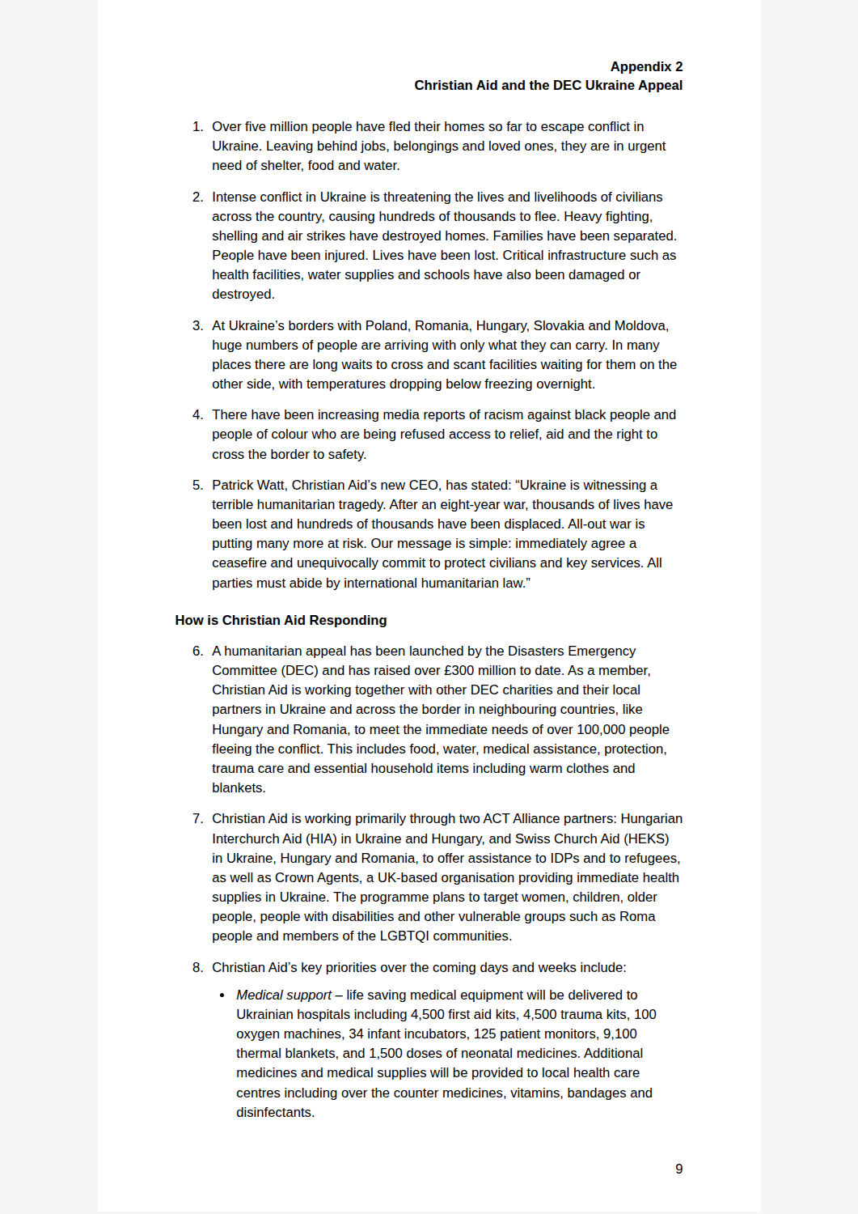Appendix 2 Christian Aid and the DEC Ukraine Appeal
Over five million people have fled their homes so far to escape conflict in Ukraine. Leaving behind jobs, belongings and loved ones, they are in urgent need of shelter, food and water.
Intense conflict in Ukraine is threatening the lives and livelihoods of civilians across the country, causing hundreds of thousands to flee. Heavy fighting, shelling and air strikes have destroyed homes. Families have been separated. People have been injured. Lives have been lost. Critical infrastructure such as health facilities, water supplies and schools have also been damaged or destroyed.
At Ukraine’s borders with Poland, Romania, Hungary, Slovakia and Moldova, huge numbers of people are arriving with only what they can carry. In many places there are long waits to cross and scant facilities waiting for them on the other side, with temperatures dropping below freezing overnight.
There have been increasing media reports of racism against black people and people of colour who are being refused access to relief, aid and the right to cross the border to safety.
Patrick Watt, Christian Aid’s new CEO, has stated: “Ukraine is witnessing a terrible humanitarian tragedy. After an eight-year war, thousands of lives have been lost and hundreds of thousands have been displaced. All-out war is putting many more at risk. Our message is simple: immediately agree a ceasefire and unequivocally commit to protect civilians and key services. All parties must abide by international humanitarian law.”
How is Christian Aid Responding
A humanitarian appeal has been launched by the Disasters Emergency Committee (DEC) and has raised over £300 million to date. As a member, Christian Aid is working together with other DEC charities and their local partners in Ukraine and across the border in neighbouring countries, like Hungary and Romania, to meet the immediate needs of over 100,000 people fleeing the conflict. This includes food, water, medical assistance, protection, trauma care and essential household items including warm clothes and blankets.
Christian Aid is working primarily through two ACT Alliance partners: Hungarian Interchurch Aid (HIA) in Ukraine and Hungary, and Swiss Church Aid (HEKS) in Ukraine, Hungary and Romania, to offer assistance to IDPs and to refugees, as well as Crown Agents, a UK-based organisation providing immediate health supplies in Ukraine. The programme plans to target women, children, older people, people with disabilities and other vulnerable groups such as Roma people and members of the LGBTQI communities.
Christian Aid’s key priorities over the coming days and weeks include:
Medical support – life saving medical equipment will be delivered to Ukrainian hospitals including 4,500 first aid kits, 4,500 trauma kits, 100 oxygen machines, 34 infant incubators, 125 patient monitors, 9,100 thermal blankets, and 1,500 doses of neonatal medicines. Additional medicines and medical supplies will be provided to local health care centres including over the counter medicines, vitamins, bandages and disinfectants.
9